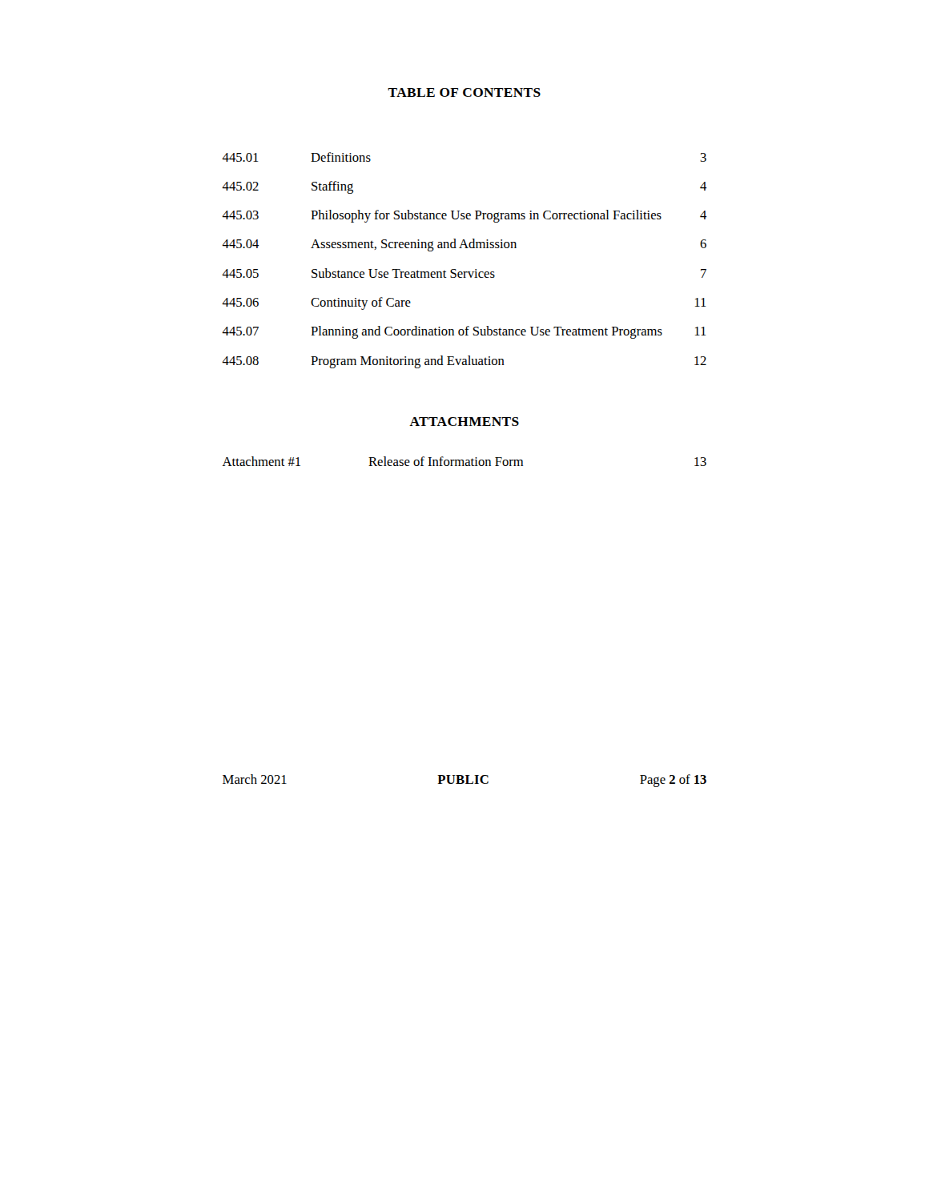TABLE OF CONTENTS
| 445.01 | Definitions | 3 |
| 445.02 | Staffing | 4 |
| 445.03 | Philosophy for Substance Use Programs in Correctional Facilities | 4 |
| 445.04 | Assessment, Screening and Admission | 6 |
| 445.05 | Substance Use Treatment Services | 7 |
| 445.06 | Continuity of Care | 11 |
| 445.07 | Planning and Coordination of Substance Use Treatment Programs | 11 |
| 445.08 | Program Monitoring and Evaluation | 12 |
ATTACHMENTS
| Attachment #1 | Release of Information Form | 13 |
March 2021
PUBLIC
Page 2 of 13